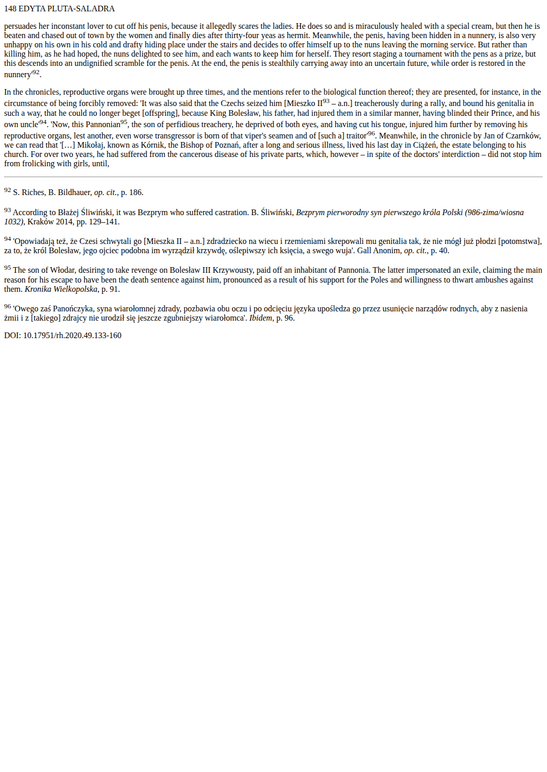148 EDYTA PLUTA-SALADRA
persuades her inconstant lover to cut off his penis, because it allegedly scares the ladies. He does so and is miraculously healed with a special cream, but then he is beaten and chased out of town by the women and finally dies after thirty-four yeas as hermit. Meanwhile, the penis, having been hidden in a nunnery, is also very unhappy on his own in his cold and drafty hiding place under the stairs and decides to offer himself up to the nuns leaving the morning service. But rather than killing him, as he had hoped, the nuns delighted to see him, and each wants to keep him for herself. They resort staging a tournament with the pens as a prize, but this descends into an undignified scramble for the penis. At the end, the penis is stealthily carrying away into an uncertain future, while order is restored in the nunnery'92.
In the chronicles, reproductive organs were brought up three times, and the mentions refer to the biological function thereof; they are presented, for instance, in the circumstance of being forcibly removed: 'It was also said that the Czechs seized him [Mieszko II93 – a.n.] treacherously during a rally, and bound his genitalia in such a way, that he could no longer beget [offspring], because King Bolesław, his father, had injured them in a similar manner, having blinded their Prince, and his own uncle'94. 'Now, this Pannonian95, the son of perfidious treachery, he deprived of both eyes, and having cut his tongue, injured him further by removing his reproductive organs, lest another, even worse transgressor is born of that viper's seamen and of [such a] traitor'96. Meanwhile, in the chronicle by Jan of Czarnków, we can read that '[…] Mikołaj, known as Kórnik, the Bishop of Poznań, after a long and serious illness, lived his last day in Ciążeń, the estate belonging to his church. For over two years, he had suffered from the cancerous disease of his private parts, which, however – in spite of the doctors' interdiction – did not stop him from frolicking with girls, until,
92 S. Riches, B. Bildhauer, op. cit., p. 186.
93 According to Błażej Śliwiński, it was Bezprym who suffered castration. B. Śliwiński, Bezprym pierworodny syn pierwszego króla Polski (986-zima/wiosna 1032), Kraków 2014, pp. 129–141.
94 'Opowiadają też, że Czesi schwytali go [Mieszka II – a.n.] zdradziecko na wiecu i rzemieniami skrepowali mu genitalia tak, że nie mógł już płodzi [potomstwa], za to, że król Bolesław, jego ojciec podobna im wyrządził krzywdę, oślepiwszy ich księcia, a swego wuja'. Gall Anonim, op. cit., p. 40.
95 The son of Włodar, desiring to take revenge on Bolesław III Krzywousty, paid off an inhabitant of Pannonia. The latter impersonated an exile, claiming the main reason for his escape to have been the death sentence against him, pronounced as a result of his support for the Poles and willingness to thwart ambushes against them. Kronika Wielkopolska, p. 91.
96 'Owego zaś Panończyka, syna wiarołomnej zdrady, pozbawia obu oczu i po odcięciu języka upośledza go przez usunięcie narządów rodnych, aby z nasienia żmii i z [takiego] zdrajcy nie urodził się jeszcze zgubniejszy wiarołomca'. Ibidem, p. 96.
DOI: 10.17951/rh.2020.49.133-160